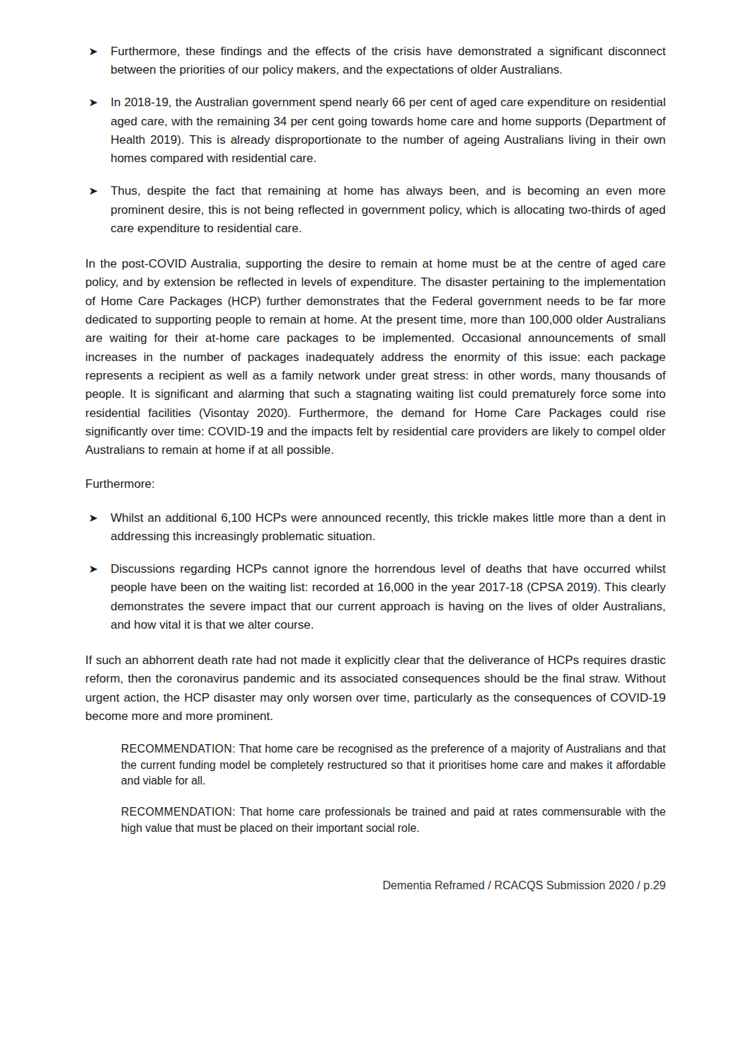Furthermore, these findings and the effects of the crisis have demonstrated a significant disconnect between the priorities of our policy makers, and the expectations of older Australians.
In 2018-19, the Australian government spend nearly 66 per cent of aged care expenditure on residential aged care, with the remaining 34 per cent going towards home care and home supports (Department of Health 2019). This is already disproportionate to the number of ageing Australians living in their own homes compared with residential care.
Thus, despite the fact that remaining at home has always been, and is becoming an even more prominent desire, this is not being reflected in government policy, which is allocating two-thirds of aged care expenditure to residential care.
In the post-COVID Australia, supporting the desire to remain at home must be at the centre of aged care policy, and by extension be reflected in levels of expenditure. The disaster pertaining to the implementation of Home Care Packages (HCP) further demonstrates that the Federal government needs to be far more dedicated to supporting people to remain at home. At the present time, more than 100,000 older Australians are waiting for their at-home care packages to be implemented. Occasional announcements of small increases in the number of packages inadequately address the enormity of this issue: each package represents a recipient as well as a family network under great stress: in other words, many thousands of people. It is significant and alarming that such a stagnating waiting list could prematurely force some into residential facilities (Visontay 2020). Furthermore, the demand for Home Care Packages could rise significantly over time: COVID-19 and the impacts felt by residential care providers are likely to compel older Australians to remain at home if at all possible.
Furthermore:
Whilst an additional 6,100 HCPs were announced recently, this trickle makes little more than a dent in addressing this increasingly problematic situation.
Discussions regarding HCPs cannot ignore the horrendous level of deaths that have occurred whilst people have been on the waiting list: recorded at 16,000 in the year 2017-18 (CPSA 2019). This clearly demonstrates the severe impact that our current approach is having on the lives of older Australians, and how vital it is that we alter course.
If such an abhorrent death rate had not made it explicitly clear that the deliverance of HCPs requires drastic reform, then the coronavirus pandemic and its associated consequences should be the final straw. Without urgent action, the HCP disaster may only worsen over time, particularly as the consequences of COVID-19 become more and more prominent.
RECOMMENDATION: That home care be recognised as the preference of a majority of Australians and that the current funding model be completely restructured so that it prioritises home care and makes it affordable and viable for all.
RECOMMENDATION: That home care professionals be trained and paid at rates commensurable with the high value that must be placed on their important social role.
Dementia Reframed / RCACQS Submission 2020 / p.29